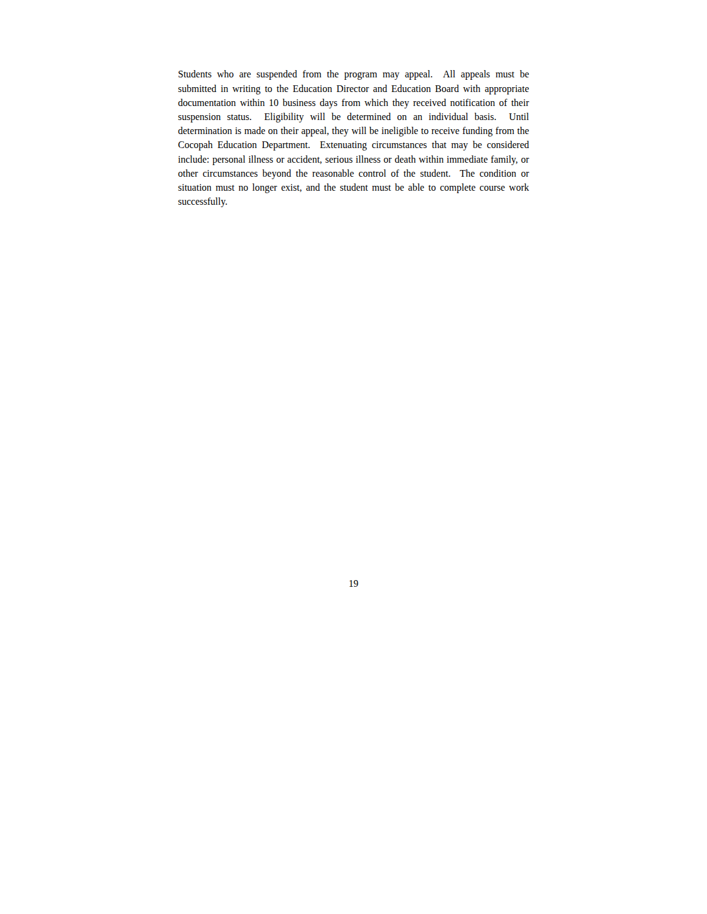Students who are suspended from the program may appeal. All appeals must be submitted in writing to the Education Director and Education Board with appropriate documentation within 10 business days from which they received notification of their suspension status. Eligibility will be determined on an individual basis. Until determination is made on their appeal, they will be ineligible to receive funding from the Cocopah Education Department. Extenuating circumstances that may be considered include: personal illness or accident, serious illness or death within immediate family, or other circumstances beyond the reasonable control of the student. The condition or situation must no longer exist, and the student must be able to complete course work successfully.
19